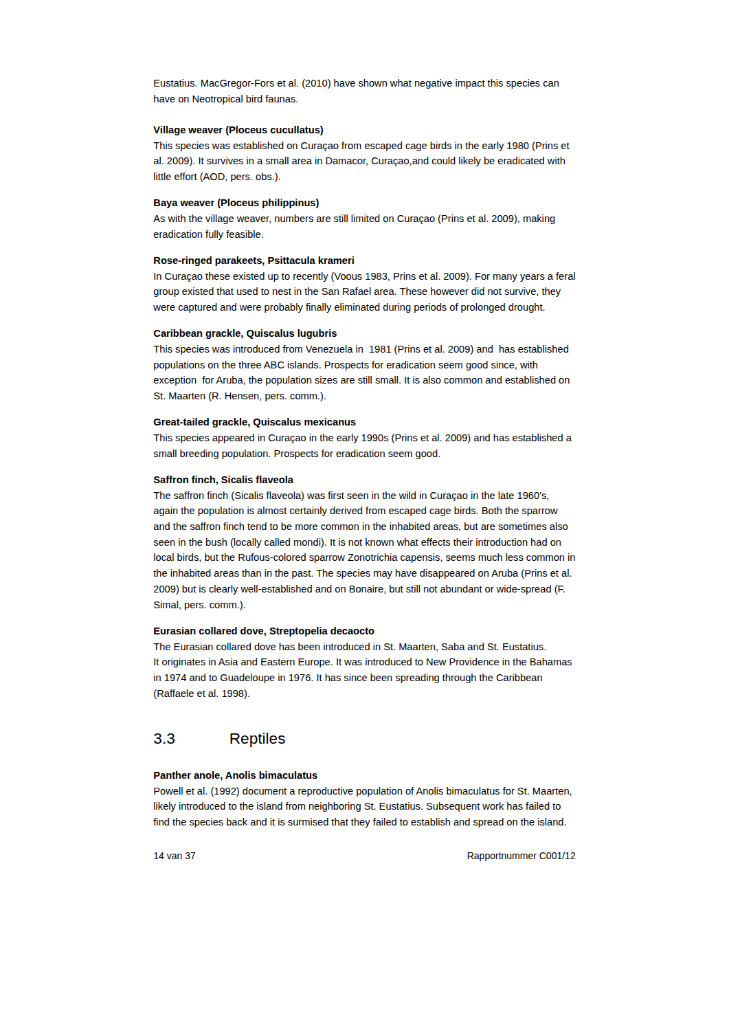Eustatius. MacGregor-Fors et al. (2010) have shown what negative impact this species can have on Neotropical bird faunas.
Village weaver (Ploceus cucullatus)
This species was established on Curaçao from escaped cage birds in the early 1980 (Prins et al. 2009). It survives in a small area in Damacor, Curaçao,and could likely be eradicated with little effort (AOD, pers. obs.).
Baya weaver (Ploceus philippinus)
As with the village weaver, numbers are still limited on Curaçao (Prins et al. 2009), making eradication fully feasible.
Rose-ringed parakeets, Psittacula krameri
In Curaçao these existed up to recently (Voous 1983, Prins et al. 2009). For many years a feral group existed that used to nest in the San Rafael area. These however did not survive, they were captured and were probably finally eliminated during periods of prolonged drought.
Caribbean grackle, Quiscalus lugubris
This species was introduced from Venezuela in 1981 (Prins et al. 2009) and has established populations on the three ABC islands. Prospects for eradication seem good since, with exception for Aruba, the population sizes are still small. It is also common and established on St. Maarten (R. Hensen, pers. comm.).
Great-tailed grackle, Quiscalus mexicanus
This species appeared in Curaçao in the early 1990s (Prins et al. 2009) and has established a small breeding population. Prospects for eradication seem good.
Saffron finch, Sicalis flaveola
The saffron finch (Sicalis flaveola) was first seen in the wild in Curaçao in the late 1960's, again the population is almost certainly derived from escaped cage birds. Both the sparrow and the saffron finch tend to be more common in the inhabited areas, but are sometimes also seen in the bush (locally called mondi). It is not known what effects their introduction had on local birds, but the Rufous-colored sparrow Zonotrichia capensis, seems much less common in the inhabited areas than in the past. The species may have disappeared on Aruba (Prins et al. 2009) but is clearly well-established and on Bonaire, but still not abundant or wide-spread (F. Simal, pers. comm.).
Eurasian collared dove, Streptopelia decaocto
The Eurasian collared dove has been introduced in St. Maarten, Saba and St. Eustatius.
It originates in Asia and Eastern Europe. It was introduced to New Providence in the Bahamas in 1974 and to Guadeloupe in 1976. It has since been spreading through the Caribbean (Raffaele et al. 1998).
3.3 Reptiles
Panther anole, Anolis bimaculatus
Powell et al. (1992) document a reproductive population of Anolis bimaculatus for St. Maarten, likely introduced to the island from neighboring St. Eustatius. Subsequent work has failed to find the species back and it is surmised that they failed to establish and spread on the island.
14 van 37 Rapportnummer C001/12